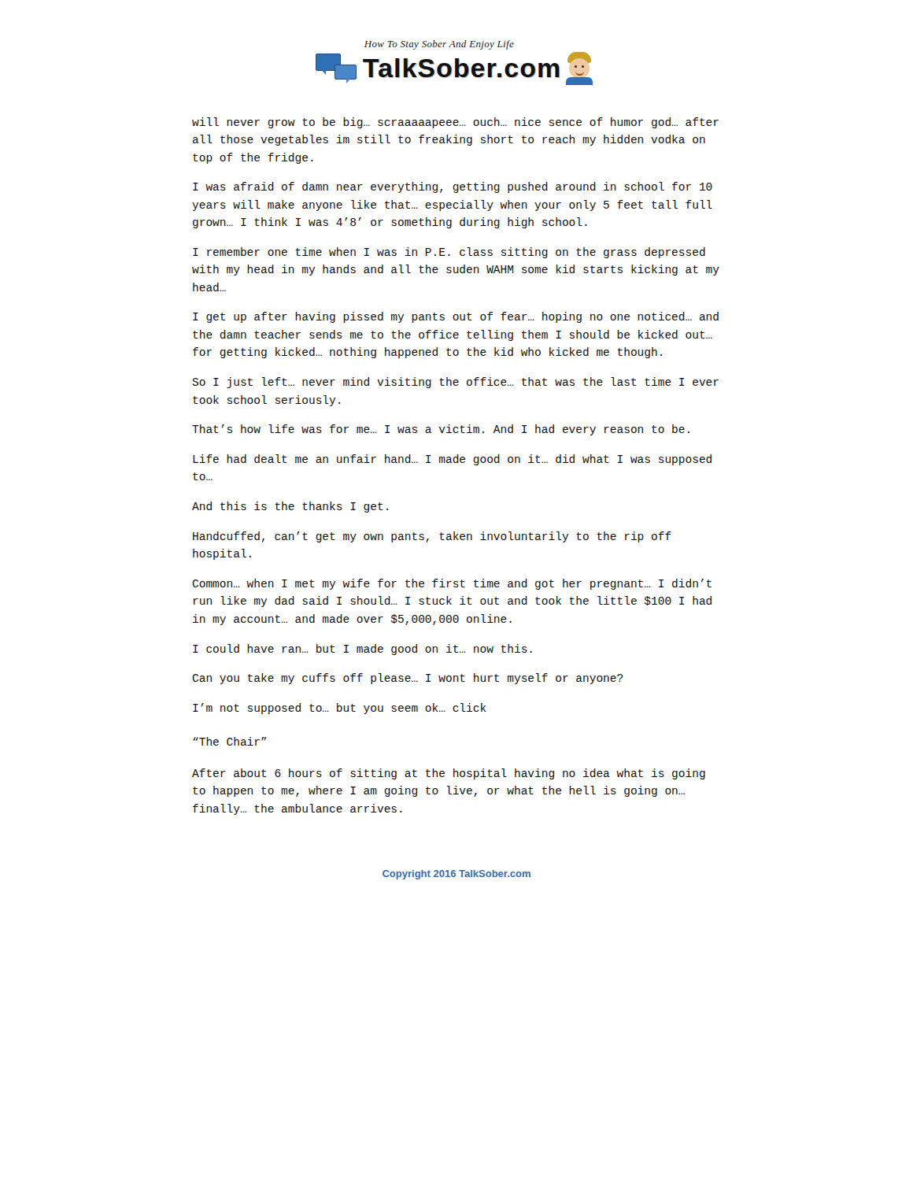How To Stay Sober And Enjoy Life
TalkSober.com
will never grow to be big… scraaaaapeee… ouch… nice sence of humor god… after all those vegetables im still to freaking short to reach my hidden vodka on top of the fridge.
I was afraid of damn near everything, getting pushed around in school for 10 years will make anyone like that… especially when your only 5 feet tall full grown… I think I was 4’8’ or something during high school.
I remember one time when I was in P.E. class sitting on the grass depressed with my head in my hands and all the suden WAHM some kid starts kicking at my head…
I get up after having pissed my pants out of fear… hoping no one noticed… and the damn teacher sends me to the office telling them I should be kicked out… for getting kicked… nothing happened to the kid who kicked me though.
So I just left… never mind visiting the office… that was the last time I ever took school seriously.
That’s how life was for me… I was a victim. And I had every reason to be.
Life had dealt me an unfair hand… I made good on it… did what I was supposed to…
And this is the thanks I get.
Handcuffed, can’t get my own pants, taken involuntarily to the rip off hospital.
Common… when I met my wife for the first time and got her pregnant… I didn’t run like my dad said I should… I stuck it out and took the little $100 I had in my account… and made over $5,000,000 online.
I could have ran… but I made good on it… now this.
Can you take my cuffs off please… I wont hurt myself or anyone?
I’m not supposed to… but you seem ok… click
“The Chair”
After about 6 hours of sitting at the hospital having no idea what is going to happen to me, where I am going to live, or what the hell is going on… finally… the ambulance arrives.
Copyright 2016 TalkSober.com